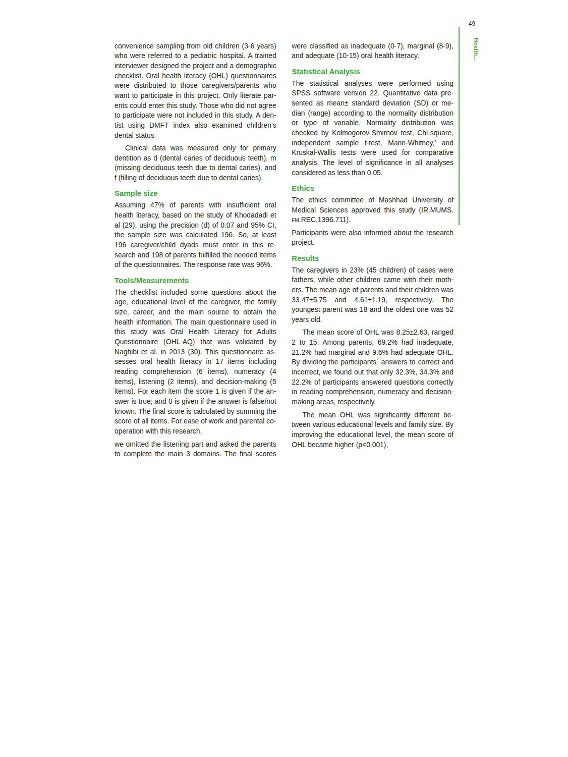49
Health...
convenience sampling from old children (3-6 years) who were referred to a pediatric hospital. A trained interviewer designed the project and a demographic checklist. Oral health literacy (OHL) questionnaires were distributed to those caregivers/parents who want to participate in this project. Only literate parents could enter this study. Those who did not agree to participate were not included in this study. A dentist using DMFT index also examined children’s dental status.
Clinical data was measured only for primary dentition as d (dental caries of deciduous teeth), m (missing deciduous teeth due to dental caries), and f (filling of deciduous teeth due to dental caries).
Sample size
Assuming 47% of parents with insufficient oral health literacy, based on the study of Khodadadi et al (29), using the precision (d) of 0.07 and 95% CI, the sample size was calculated 196. So, at least 196 caregiver/child dyads must enter in this research and 198 of parents fulfilled the needed items of the questionnaires. The response rate was 96%.
Tools/Measurements
The checklist included some questions about the age, educational level of the caregiver, the family size, career, and the main source to obtain the health information. The main questionnaire used in this study was Oral Health Literacy for Adults Questionnaire (OHL-AQ) that was validated by Naghibi et al. in 2013 (30). This questionnaire assesses oral health literacy in 17 items including reading comprehension (6 items), numeracy (4 items), listening (2 items), and decision-making (5 items). For each item the score 1 is given if the answer is true; and 0 is given if the answer is false/not known. The final score is calculated by summing the score of all items. For ease of work and parental cooperation with this research,
we omitted the listening part and asked the parents to complete the main 3 domains. The final scores were classified as inadequate (0-7), marginal (8-9), and adequate (10-15) oral health literacy.
Statistical Analysis
The statistical analyses were performed using SPSS software version 22. Quantitative data presented as mean± standard deviation (SD) or median (range) according to the normality distribution or type of variable. Normality distribution was checked by Kolmogorov-Smirnov test, Chi-square, independent sample t-test, Mann-Whitney,’ and Kruskal-Wallis tests were used for comparative analysis. The level of significance in all analyses considered as less than 0.05.
Ethics
The ethics committee of Mashhad University of Medical Sciences approved this study (IR.MUMS. fm.REC.1396.711).
Participants were also informed about the research project.
Results
The caregivers in 23% (45 children) of cases were fathers, while other children came with their mothers. The mean age of parents and their children was 33.47±5.75 and 4.61±1.19, respectively. The youngest parent was 18 and the oldest one was 52 years old.
The mean score of OHL was 8.25±2.63, ranged 2 to 15. Among parents, 69.2% had inadequate, 21.2% had marginal and 9.6% had adequate OHL. By dividing the participants` answers to correct and incorrect, we found out that only 32.3%, 34.3% and 22.2% of participants answered questions correctly in reading comprehension, numeracy and decision-making areas, respectively.
The mean OHL was significantly different between various educational levels and family size. By improving the educational level, the mean score of OHL became higher (p<0.001),